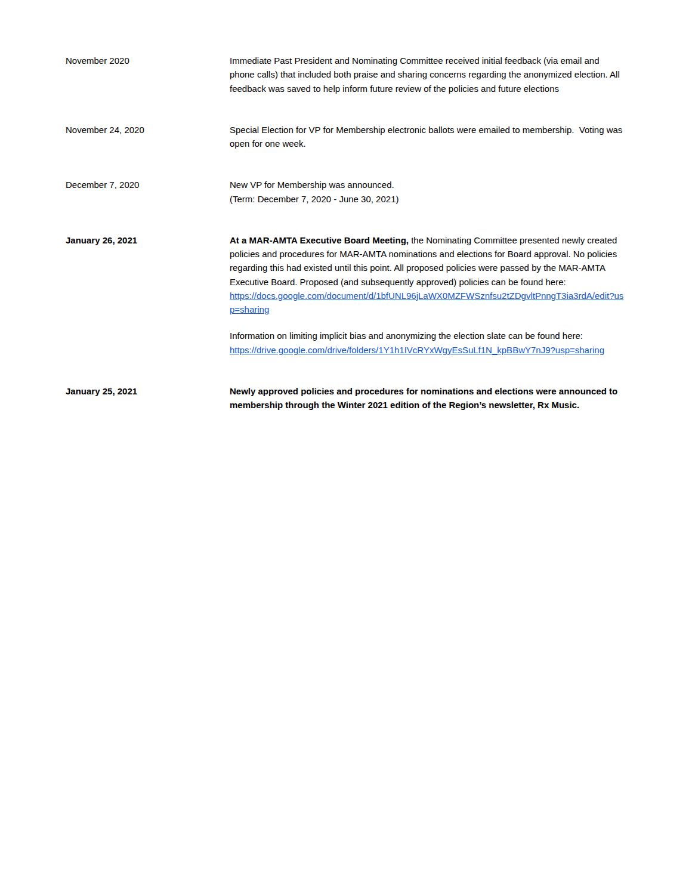| November 2020 | Immediate Past President and Nominating Committee received initial feedback (via email and phone calls) that included both praise and sharing concerns regarding the anonymized election. All feedback was saved to help inform future review of the policies and future elections |
| November 24, 2020 | Special Election for VP for Membership electronic ballots were emailed to membership. Voting was open for one week. |
| December 7, 2020 | New VP for Membership was announced. (Term: December 7, 2020 - June 30, 2021) |
| January 26, 2021 | At a MAR-AMTA Executive Board Meeting, the Nominating Committee presented newly created policies and procedures for MAR-AMTA nominations and elections for Board approval. No policies regarding this had existed until this point. All proposed policies were passed by the MAR-AMTA Executive Board. Proposed (and subsequently approved) policies can be found here: https://docs.google.com/document/d/1bfUNL96jLaWX0MZFWSznfsu2tZDgvltPnngT3ia3rdA/edit?usp=sharing Information on limiting implicit bias and anonymizing the election slate can be found here: https://drive.google.com/drive/folders/1Y1h1IVcRYxWgyEsSuLf1N_kpBBwY7nJ9?usp=sharing |
| January 25, 2021 | Newly approved policies and procedures for nominations and elections were announced to membership through the Winter 2021 edition of the Region’s newsletter, Rx Music. |